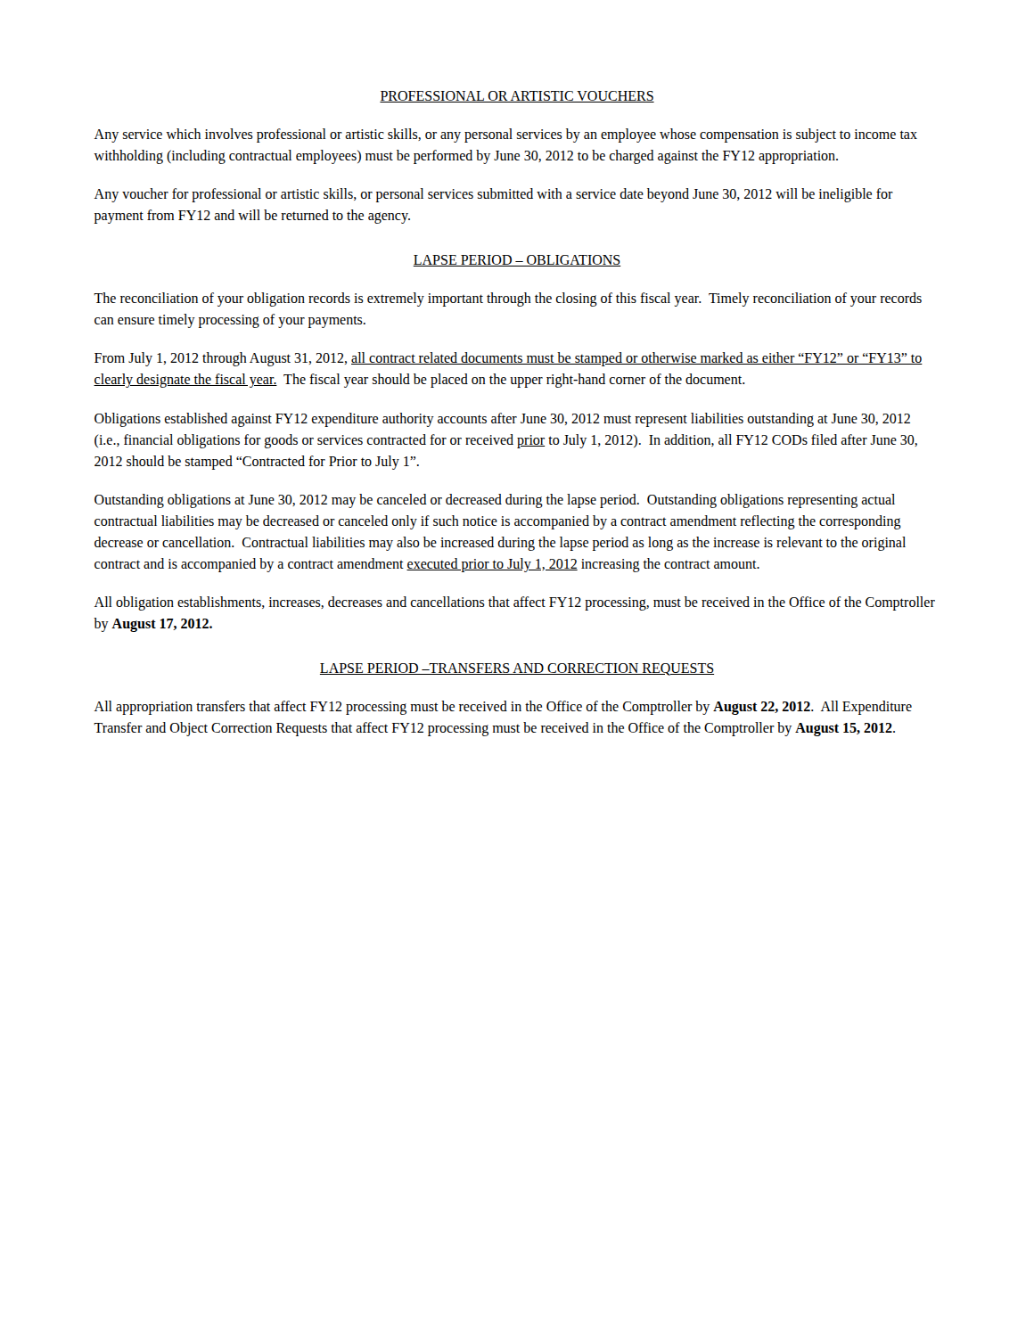PROFESSIONAL OR ARTISTIC VOUCHERS
Any service which involves professional or artistic skills, or any personal services by an employee whose compensation is subject to income tax withholding (including contractual employees) must be performed by June 30, 2012 to be charged against the FY12 appropriation.
Any voucher for professional or artistic skills, or personal services submitted with a service date beyond June 30, 2012 will be ineligible for payment from FY12 and will be returned to the agency.
LAPSE PERIOD – OBLIGATIONS
The reconciliation of your obligation records is extremely important through the closing of this fiscal year. Timely reconciliation of your records can ensure timely processing of your payments.
From July 1, 2012 through August 31, 2012, all contract related documents must be stamped or otherwise marked as either “FY12” or “FY13” to clearly designate the fiscal year. The fiscal year should be placed on the upper right-hand corner of the document.
Obligations established against FY12 expenditure authority accounts after June 30, 2012 must represent liabilities outstanding at June 30, 2012 (i.e., financial obligations for goods or services contracted for or received prior to July 1, 2012). In addition, all FY12 CODs filed after June 30, 2012 should be stamped “Contracted for Prior to July 1”.
Outstanding obligations at June 30, 2012 may be canceled or decreased during the lapse period. Outstanding obligations representing actual contractual liabilities may be decreased or canceled only if such notice is accompanied by a contract amendment reflecting the corresponding decrease or cancellation. Contractual liabilities may also be increased during the lapse period as long as the increase is relevant to the original contract and is accompanied by a contract amendment executed prior to July 1, 2012 increasing the contract amount.
All obligation establishments, increases, decreases and cancellations that affect FY12 processing, must be received in the Office of the Comptroller by August 17, 2012.
LAPSE PERIOD –TRANSFERS AND CORRECTION REQUESTS
All appropriation transfers that affect FY12 processing must be received in the Office of the Comptroller by August 22, 2012. All Expenditure Transfer and Object Correction Requests that affect FY12 processing must be received in the Office of the Comptroller by August 15, 2012.